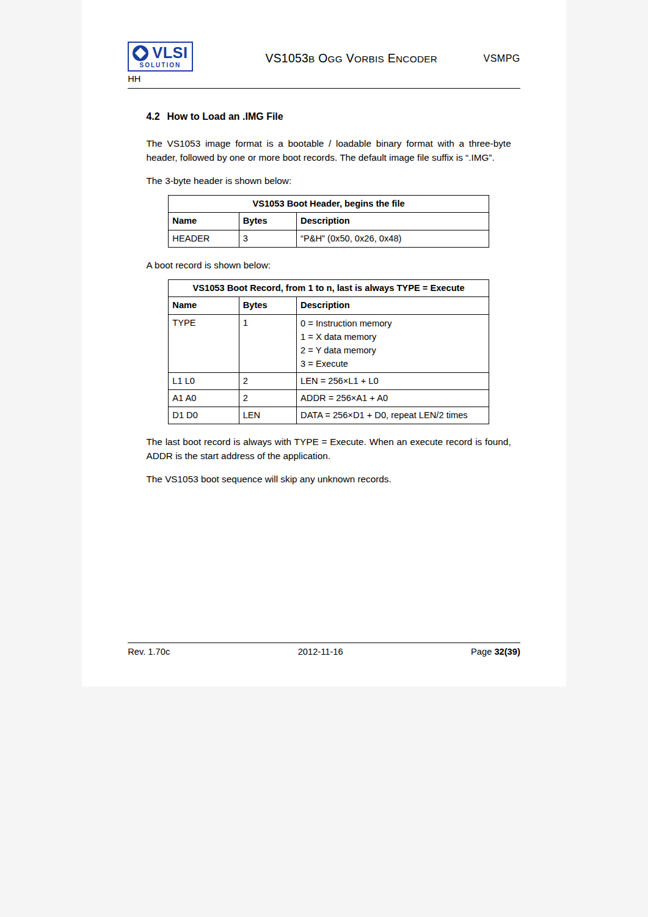VLSI
SOLUTION
VS1053B OGG VORBIS ENCODER
VSMPG
HH
4.2 How to Load an .IMG File
The VS1053 image format is a bootable / loadable binary format with a three-byte header, followed by one or more boot records. The default image file suffix is “.IMG”.
The 3-byte header is shown below:
VS1053 Boot Header, begins the file
| Name | Bytes | Description |
| --- | --- | --- |
| HEADER | 3 | “P&H” (0x50, 0x26, 0x48) |
A boot record is shown below:
VS1053 Boot Record, from 1 to n, last is always TYPE = Execute
| Name | Bytes | Description |
| --- | --- | --- |
| TYPE | 1 | 0 = Instruction memory 1 = X data memory 2 = Y data memory 3 = Execute |
| L1 L0 | 2 | LEN = 256×L1 + L0 |
| A1 A0 | 2 | ADDR = 256×A1 + A0 |
| D1 D0 | LEN | DATA = 256×D1 + D0, repeat LEN/2 times |
The last boot record is always with TYPE = Execute. When an execute record is found, ADDR is the start address of the application.
The VS1053 boot sequence will skip any unknown records.
Rev. 1.70c
2012-11-16
Page 32(39)